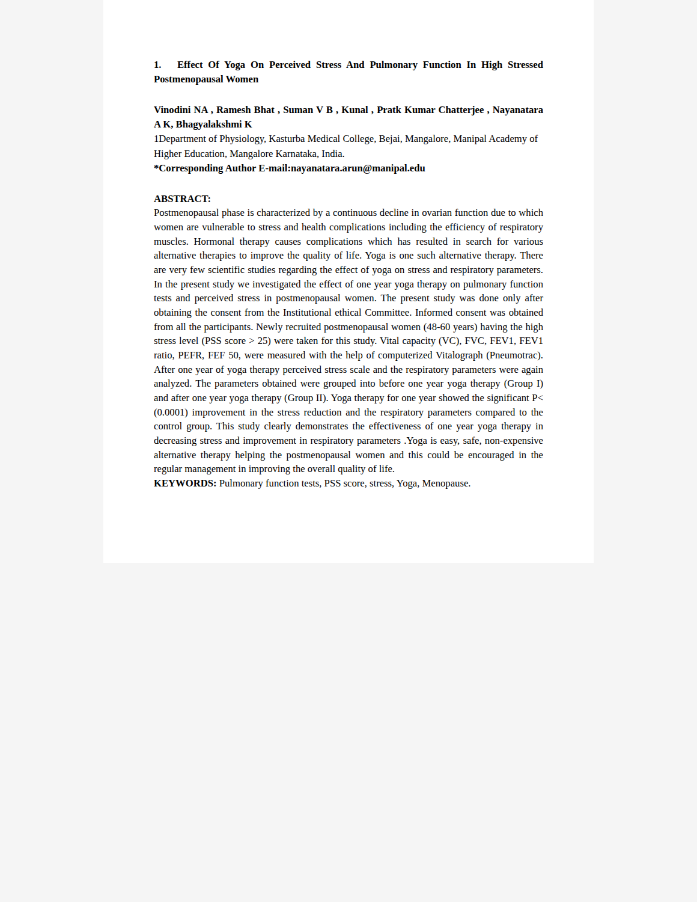1. Effect Of Yoga On Perceived Stress And Pulmonary Function In High Stressed Postmenopausal Women
Vinodini NA , Ramesh Bhat , Suman V B , Kunal , Pratk Kumar Chatterjee , Nayanatara A K, Bhagyalakshmi K
1Department of Physiology, Kasturba Medical College, Bejai, Mangalore, Manipal Academy of Higher Education, Mangalore Karnataka, India.
*Corresponding Author E-mail:nayanatara.arun@manipal.edu
ABSTRACT:
Postmenopausal phase is characterized by a continuous decline in ovarian function due to which women are vulnerable to stress and health complications including the efficiency of respiratory muscles. Hormonal therapy causes complications which has resulted in search for various alternative therapies to improve the quality of life. Yoga is one such alternative therapy. There are very few scientific studies regarding the effect of yoga on stress and respiratory parameters. In the present study we investigated the effect of one year yoga therapy on pulmonary function tests and perceived stress in postmenopausal women. The present study was done only after obtaining the consent from the Institutional ethical Committee. Informed consent was obtained from all the participants. Newly recruited postmenopausal women (48-60 years) having the high stress level (PSS score > 25) were taken for this study. Vital capacity (VC), FVC, FEV1, FEV1 ratio, PEFR, FEF 50, were measured with the help of computerized Vitalograph (Pneumotrac). After one year of yoga therapy perceived stress scale and the respiratory parameters were again analyzed. The parameters obtained were grouped into before one year yoga therapy (Group I) and after one year yoga therapy (Group II). Yoga therapy for one year showed the significant P< (0.0001) improvement in the stress reduction and the respiratory parameters compared to the control group. This study clearly demonstrates the effectiveness of one year yoga therapy in decreasing stress and improvement in respiratory parameters .Yoga is easy, safe, non-expensive alternative therapy helping the postmenopausal women and this could be encouraged in the regular management in improving the overall quality of life.
KEYWORDS: Pulmonary function tests, PSS score, stress, Yoga, Menopause.